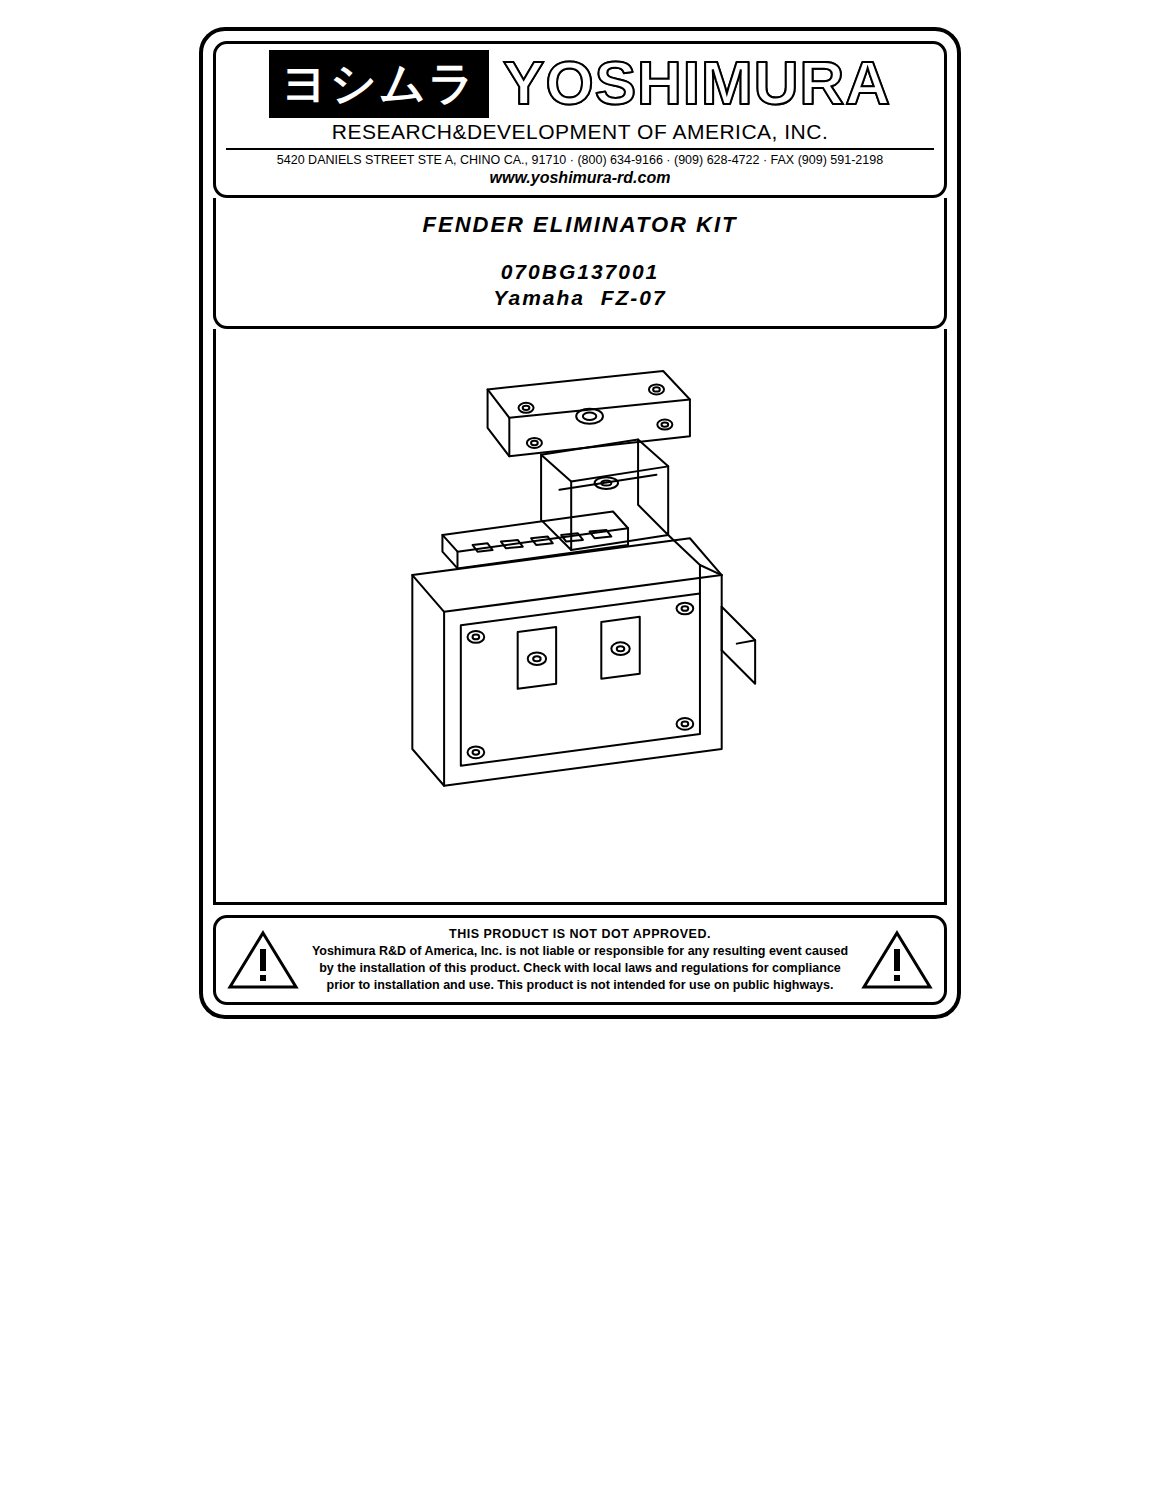ヨシムラ
YOSHIMURA
RESEARCH&DEVELOPMENT OF AMERICA, INC.
5420 DANIELS STREET STE A, CHINO CA., 91710 · (800) 634-9166 · (909) 628-4722 · FAX (909) 591-2198
www.yoshimura-rd.com
FENDER ELIMINATOR KIT
070BG137001
Yamaha FZ-07
Fender eliminator kit assembly Technical line illustration of a license plate bracket with mounting plate, Yoshimura logo bar, and fasteners.
THIS PRODUCT IS NOT DOT APPROVED.
Yoshimura R&D of America, Inc. is not liable or responsible for any resulting event caused by the installation of this product. Check with local laws and regulations for compliance prior to installation and use. This product is not intended for use on public highways.